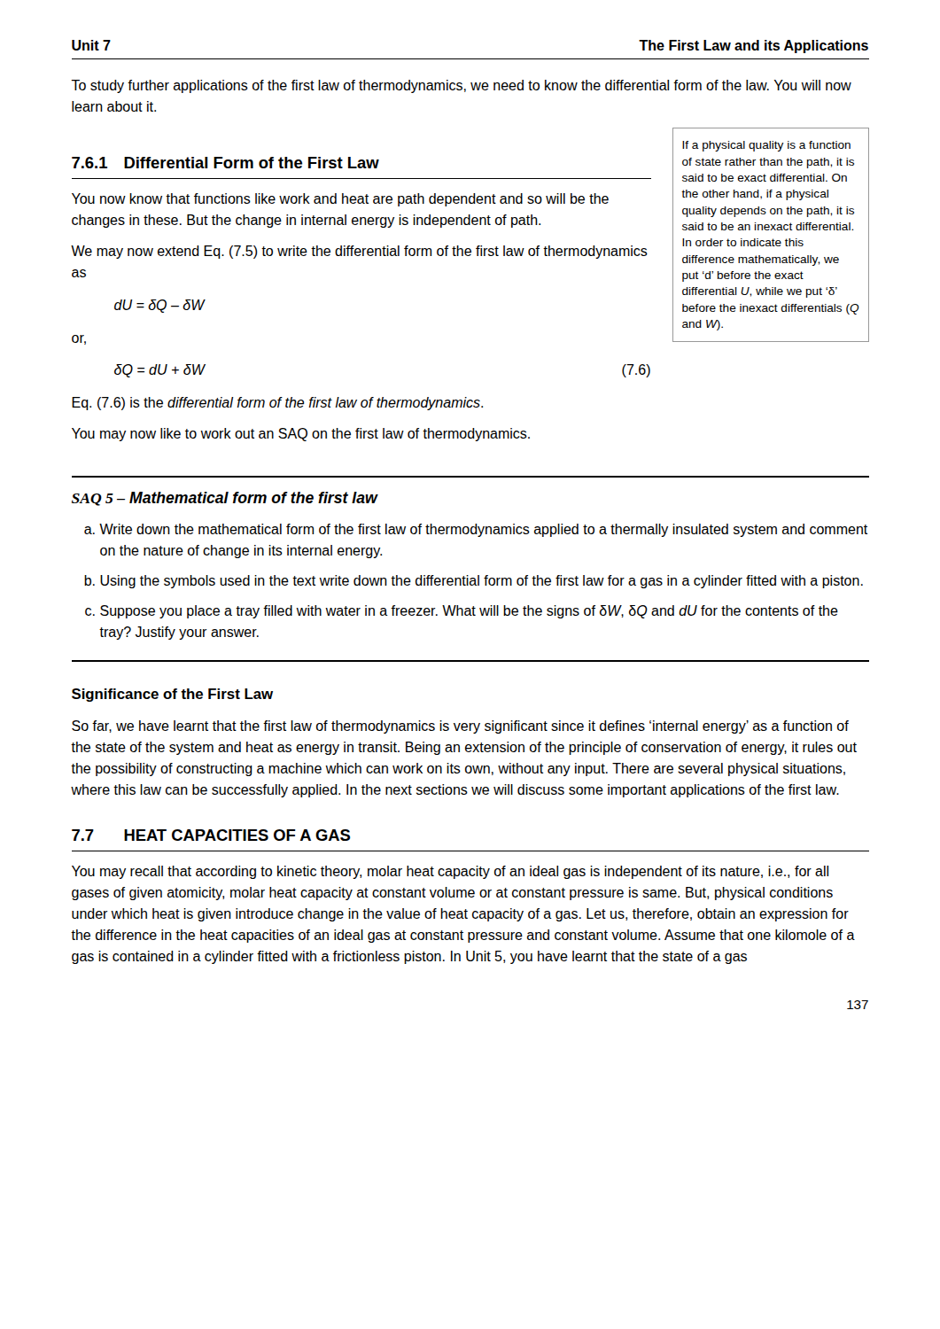Unit 7 The First Law and its Applications
To study further applications of the first law of thermodynamics, we need to know the differential form of the law. You will now learn about it.
7.6.1 Differential Form of the First Law
You now know that functions like work and heat are path dependent and so will be the changes in these. But the change in internal energy is independent of path.
We may now extend Eq. (7.5) to write the differential form of the first law of thermodynamics as
dU = δQ – δW
or,
δQ = dU + δW (7.6)
Eq. (7.6) is the differential form of the first law of thermodynamics.
You may now like to work out an SAQ on the first law of thermodynamics.
If a physical quality is a function of state rather than the path, it is said to be exact differential. On the other hand, if a physical quality depends on the path, it is said to be an inexact differential. In order to indicate this difference mathematically, we put ‘d’ before the exact differential U, while we put ‘δ’ before the inexact differentials (Q and W).
SAQ 5 – Mathematical form of the first law
Write down the mathematical form of the first law of thermodynamics applied to a thermally insulated system and comment on the nature of change in its internal energy.
Using the symbols used in the text write down the differential form of the first law for a gas in a cylinder fitted with a piston.
Suppose you place a tray filled with water in a freezer. What will be the signs of δW, δQ and dU for the contents of the tray? Justify your answer.
Significance of the First Law
So far, we have learnt that the first law of thermodynamics is very significant since it defines ‘internal energy’ as a function of the state of the system and heat as energy in transit. Being an extension of the principle of conservation of energy, it rules out the possibility of constructing a machine which can work on its own, without any input. There are several physical situations, where this law can be successfully applied. In the next sections we will discuss some important applications of the first law.
7.7 HEAT CAPACITIES OF A GAS
You may recall that according to kinetic theory, molar heat capacity of an ideal gas is independent of its nature, i.e., for all gases of given atomicity, molar heat capacity at constant volume or at constant pressure is same. But, physical conditions under which heat is given introduce change in the value of heat capacity of a gas. Let us, therefore, obtain an expression for the difference in the heat capacities of an ideal gas at constant pressure and constant volume. Assume that one kilomole of a gas is contained in a cylinder fitted with a frictionless piston. In Unit 5, you have learnt that the state of a gas
137